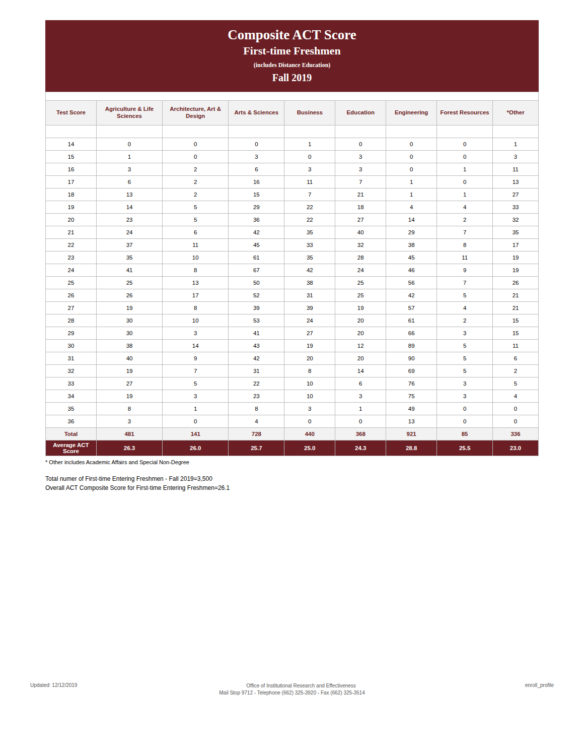Composite ACT Score
First-time Freshmen
(includes Distance Education)
Fall 2019
| Test Score | Agriculture & Life Sciences | Architecture, Art & Design | Arts & Sciences | Business | Education | Engineering | Forest Resources | *Other |
| --- | --- | --- | --- | --- | --- | --- | --- | --- |
| 14 | 0 | 0 | 0 | 1 | 0 | 0 | 0 | 1 |
| 15 | 1 | 0 | 3 | 0 | 3 | 0 | 0 | 3 |
| 16 | 3 | 2 | 6 | 3 | 3 | 0 | 1 | 11 |
| 17 | 6 | 2 | 16 | 11 | 7 | 1 | 0 | 13 |
| 18 | 13 | 2 | 15 | 7 | 21 | 1 | 1 | 27 |
| 19 | 14 | 5 | 29 | 22 | 18 | 4 | 4 | 33 |
| 20 | 23 | 5 | 36 | 22 | 27 | 14 | 2 | 32 |
| 21 | 24 | 6 | 42 | 35 | 40 | 29 | 7 | 35 |
| 22 | 37 | 11 | 45 | 33 | 32 | 38 | 8 | 17 |
| 23 | 35 | 10 | 61 | 35 | 28 | 45 | 11 | 19 |
| 24 | 41 | 8 | 67 | 42 | 24 | 46 | 9 | 19 |
| 25 | 25 | 13 | 50 | 38 | 25 | 56 | 7 | 26 |
| 26 | 26 | 17 | 52 | 31 | 25 | 42 | 5 | 21 |
| 27 | 19 | 8 | 39 | 39 | 19 | 57 | 4 | 21 |
| 28 | 30 | 10 | 53 | 24 | 20 | 61 | 2 | 15 |
| 29 | 30 | 3 | 41 | 27 | 20 | 66 | 3 | 15 |
| 30 | 38 | 14 | 43 | 19 | 12 | 89 | 5 | 11 |
| 31 | 40 | 9 | 42 | 20 | 20 | 90 | 5 | 6 |
| 32 | 19 | 7 | 31 | 8 | 14 | 69 | 5 | 2 |
| 33 | 27 | 5 | 22 | 10 | 6 | 76 | 3 | 5 |
| 34 | 19 | 3 | 23 | 10 | 3 | 75 | 3 | 4 |
| 35 | 8 | 1 | 8 | 3 | 1 | 49 | 0 | 0 |
| 36 | 3 | 0 | 4 | 0 | 0 | 13 | 0 | 0 |
| Total | 481 | 141 | 728 | 440 | 368 | 921 | 85 | 336 |
| Average ACT Score | 26.3 | 26.0 | 25.7 | 25.0 | 24.3 | 28.8 | 25.5 | 23.0 |
* Other includes Academic Affairs and Special Non-Degree
Total numer of First-time Entering Freshmen - Fall 2019=3,500
Overall ACT Composite Score for First-time Entering Freshmen=26.1
Updated: 12/12/2019
enroll_profile
Office of Institutional Research and Effectiveness
Mail Stop 9712 - Telephone (662) 325-3920 - Fax (662) 325-3514